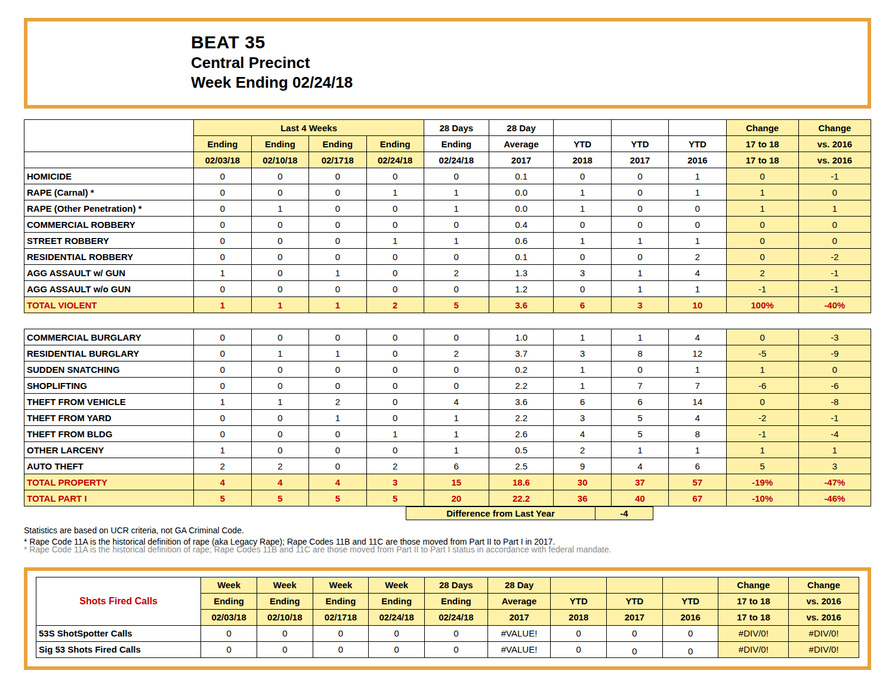BEAT 35
Central Precinct
Week Ending 02/24/18
| | Last 4 Weeks | 28 Days | 28 Day | | | | Change | Change |
| --- | --- | --- | --- | --- | --- | --- | --- | --- |
| Ending | Ending | Ending | Ending | Ending | Average | YTD | YTD | YTD | 17 to 18 | vs. 2016 |
| | 02/03/18 | 02/10/18 | 02/1718 | 02/24/18 | 02/24/18 | 2017 | 2018 | 2017 | 2016 | 17 to 18 | vs. 2016 |
| HOMICIDE | 0 | 0 | 0 | 0 | 0 | 0.1 | 0 | 0 | 1 | 0 | -1 |
| RAPE (Carnal) * | 0 | 0 | 0 | 1 | 1 | 0.0 | 1 | 0 | 1 | 1 | 0 |
| RAPE (Other Penetration) * | 0 | 1 | 0 | 0 | 1 | 0.0 | 1 | 0 | 0 | 1 | 1 |
| COMMERCIAL ROBBERY | 0 | 0 | 0 | 0 | 0 | 0.4 | 0 | 0 | 0 | 0 | 0 |
| STREET ROBBERY | 0 | 0 | 0 | 1 | 1 | 0.6 | 1 | 1 | 1 | 0 | 0 |
| RESIDENTIAL ROBBERY | 0 | 0 | 0 | 0 | 0 | 0.1 | 0 | 0 | 2 | 0 | -2 |
| AGG ASSAULT w/ GUN | 1 | 0 | 1 | 0 | 2 | 1.3 | 3 | 1 | 4 | 2 | -1 |
| AGG ASSAULT w/o GUN | 0 | 0 | 0 | 0 | 0 | 1.2 | 0 | 1 | 1 | -1 | -1 |
| TOTAL VIOLENT | 1 | 1 | 1 | 2 | 5 | 3.6 | 6 | 3 | 10 | 100% | -40% |
| COMMERCIAL BURGLARY | 0 | 0 | 0 | 0 | 0 | 1.0 | 1 | 1 | 4 | 0 | -3 |
| RESIDENTIAL BURGLARY | 0 | 1 | 1 | 0 | 2 | 3.7 | 3 | 8 | 12 | -5 | -9 |
| SUDDEN SNATCHING | 0 | 0 | 0 | 0 | 0 | 0.2 | 1 | 0 | 1 | 1 | 0 |
| SHOPLIFTING | 0 | 0 | 0 | 0 | 0 | 2.2 | 1 | 7 | 7 | -6 | -6 |
| THEFT FROM VEHICLE | 1 | 1 | 2 | 0 | 4 | 3.6 | 6 | 6 | 14 | 0 | -8 |
| THEFT FROM YARD | 0 | 0 | 1 | 0 | 1 | 2.2 | 3 | 5 | 4 | -2 | -1 |
| THEFT FROM BLDG | 0 | 0 | 0 | 1 | 1 | 2.6 | 4 | 5 | 8 | -1 | -4 |
| OTHER LARCENY | 1 | 0 | 0 | 0 | 1 | 0.5 | 2 | 1 | 1 | 1 | 1 |
| AUTO THEFT | 2 | 2 | 0 | 2 | 6 | 2.5 | 9 | 4 | 6 | 5 | 3 |
| TOTAL PROPERTY | 4 | 4 | 4 | 3 | 15 | 18.6 | 30 | 37 | 57 | -19% | -47% |
| TOTAL PART I | 5 | 5 | 5 | 5 | 20 | 22.2 | 36 | 40 | 67 | -10% | -46% |
| Difference from Last Year | -4 |
Statistics are based on UCR criteria, not GA Criminal Code.
* Rape Code 11A is the historical definition of rape (aka Legacy Rape); Rape Codes 11B and 11C are those moved from Part II to Part I in 2017.
* Rape Code 11A is the historical definition of rape; Rape Codes 11B and 11C are those moved from Part II to Part I status in accordance with federal mandate.
| Shots Fired Calls | Week | Week | Week | Week | 28 Days | 28 Day | | | | Change | Change |
| --- | --- | --- | --- | --- | --- | --- | --- | --- | --- | --- | --- |
| Ending | Ending | Ending | Ending | Ending | Average | YTD | YTD | YTD | 17 to 18 | vs. 2016 |
| 02/03/18 | 02/10/18 | 02/1718 | 02/24/18 | 02/24/18 | 2017 | 2018 | 2017 | 2016 | 17 to 18 | vs. 2016 |
| 53S ShotSpotter Calls | 0 | 0 | 0 | 0 | 0 | #VALUE! | 0 | 0 | 0 | #DIV/0! | #DIV/0! |
| Sig 53 Shots Fired Calls | 0 | 0 | 0 | 0 | 0 | #VALUE! | 0 | 0 | 0 | #DIV/0! | #DIV/0! |